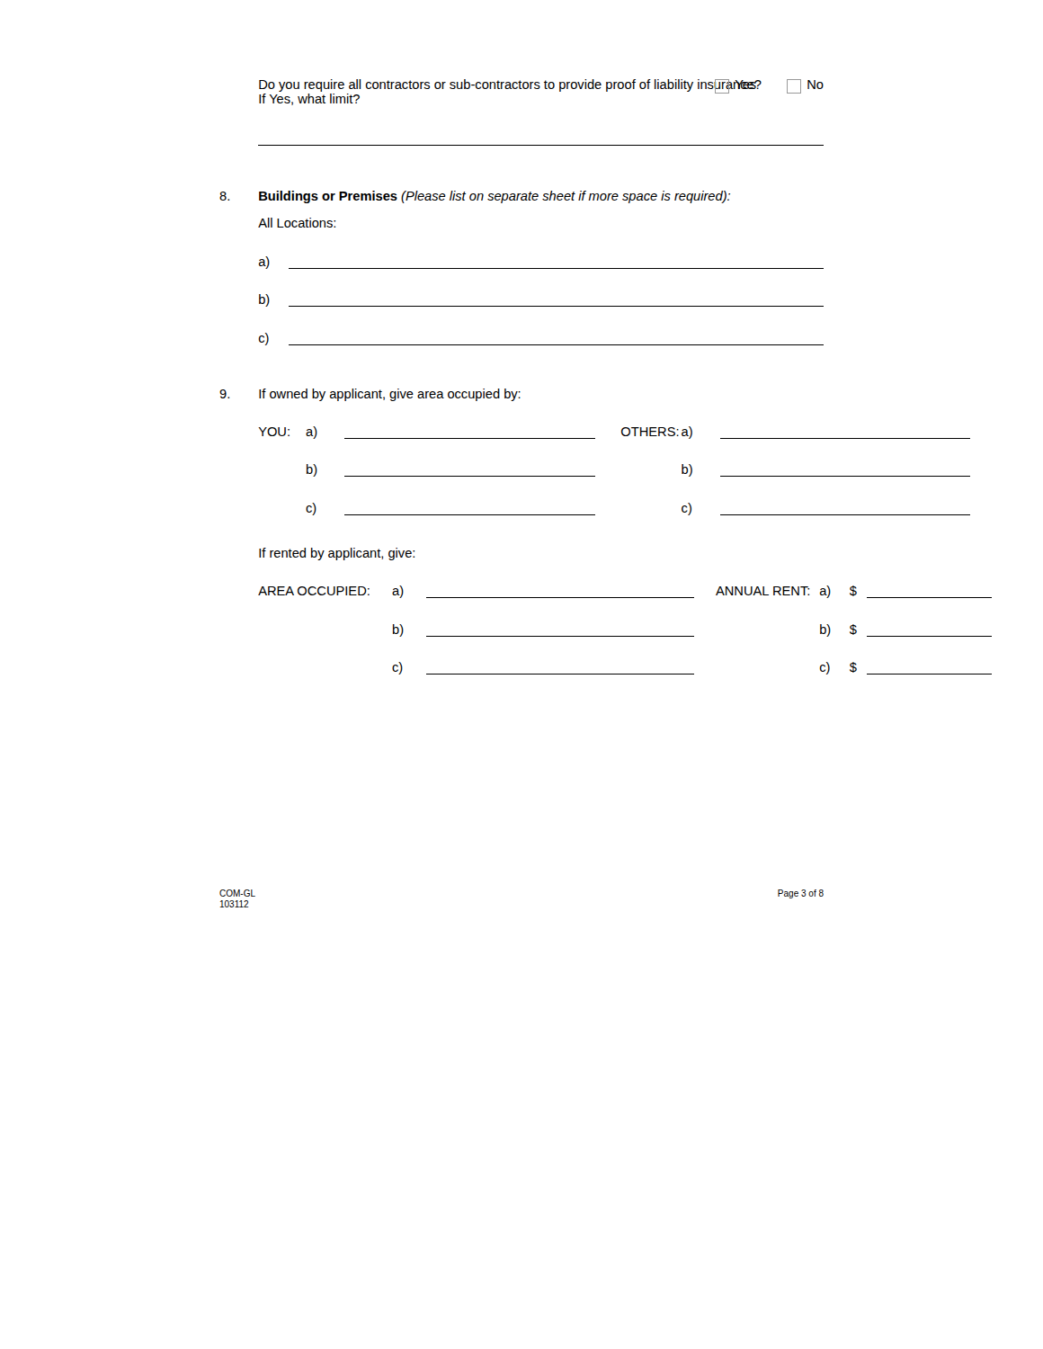Yes No
Do you require all contractors or sub-contractors to provide proof of liability insurance?
If Yes, what limit?
8.
Buildings or Premises (Please list on separate sheet if more space is required):
All Locations:
a)
b)
c)
9.
If owned by applicant, give area occupied by:
YOU:
a)
OTHERS:
a)
b)
b)
c)
c)
If rented by applicant, give:
AREA OCCUPIED:
a)
ANNUAL RENT:
a)
$
b)
b)
$
c)
c)
$
COM-GL
103112
Page 3 of 8